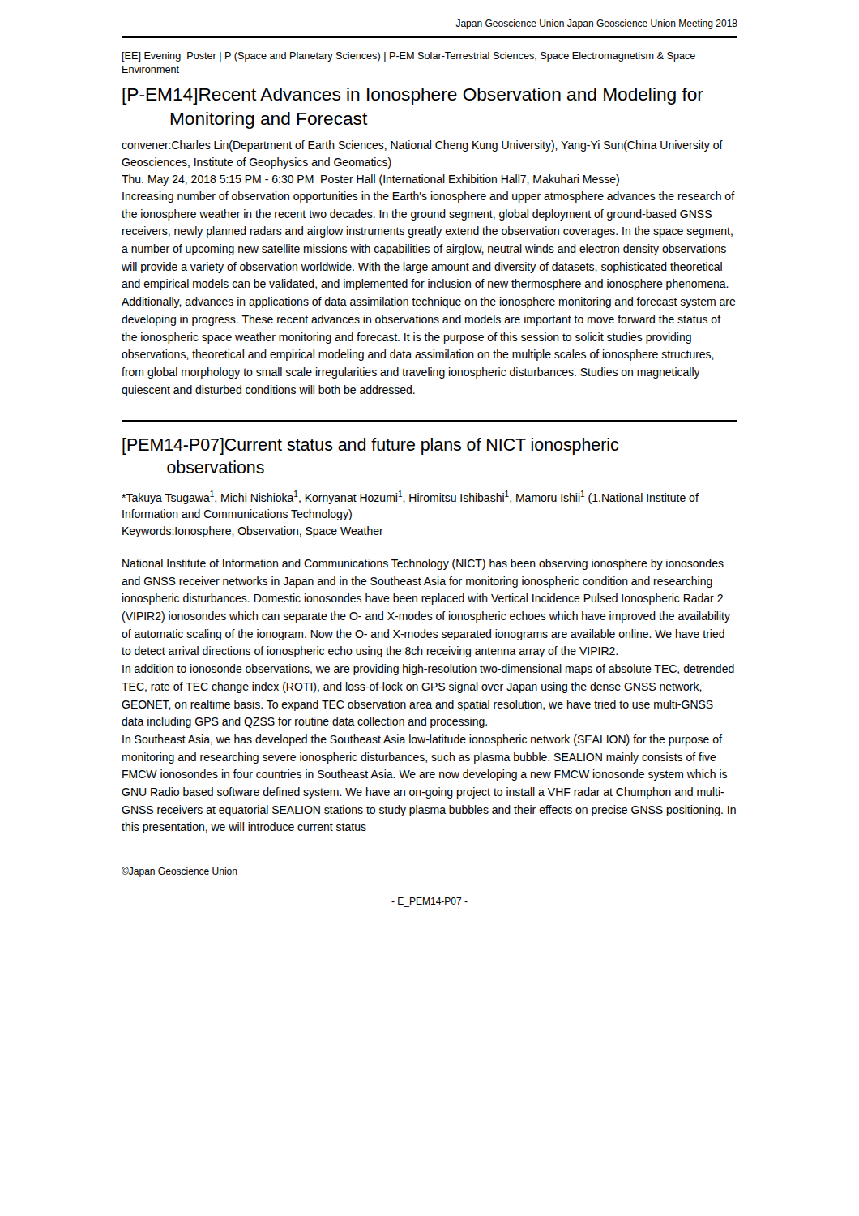Japan Geoscience Union Japan Geoscience Union Meeting 2018
[EE] Evening Poster | P (Space and Planetary Sciences) | P-EM Solar-Terrestrial Sciences, Space Electromagnetism & Space Environment
[P-EM14] Recent Advances in Ionosphere Observation and Modeling for Monitoring and Forecast
convener:Charles Lin(Department of Earth Sciences, National Cheng Kung University), Yang-Yi Sun(China University of Geosciences, Institute of Geophysics and Geomatics)
Thu. May 24, 2018 5:15 PM - 6:30 PM Poster Hall (International Exhibition Hall7, Makuhari Messe)
Increasing number of observation opportunities in the Earth's ionosphere and upper atmosphere advances the research of the ionosphere weather in the recent two decades. In the ground segment, global deployment of ground-based GNSS receivers, newly planned radars and airglow instruments greatly extend the observation coverages. In the space segment, a number of upcoming new satellite missions with capabilities of airglow, neutral winds and electron density observations will provide a variety of observation worldwide. With the large amount and diversity of datasets, sophisticated theoretical and empirical models can be validated, and implemented for inclusion of new thermosphere and ionosphere phenomena. Additionally, advances in applications of data assimilation technique on the ionosphere monitoring and forecast system are developing in progress. These recent advances in observations and models are important to move forward the status of the ionospheric space weather monitoring and forecast. It is the purpose of this session to solicit studies providing observations, theoretical and empirical modeling and data assimilation on the multiple scales of ionosphere structures, from global morphology to small scale irregularities and traveling ionospheric disturbances. Studies on magnetically quiescent and disturbed conditions will both be addressed.
[PEM14-P07]Current status and future plans of NICT ionospheric observations
*Takuya Tsugawa1, Michi Nishioka1, Kornyanat Hozumi1, Hiromitsu Ishibashi1, Mamoru Ishii1 (1.National Institute of Information and Communications Technology)
Keywords:Ionosphere, Observation, Space Weather
National Institute of Information and Communications Technology (NICT) has been observing ionosphere by ionosondes and GNSS receiver networks in Japan and in the Southeast Asia for monitoring ionospheric condition and researching ionospheric disturbances. Domestic ionosondes have been replaced with Vertical Incidence Pulsed Ionospheric Radar 2 (VIPIR2) ionosondes which can separate the O- and X-modes of ionospheric echoes which have improved the availability of automatic scaling of the ionogram. Now the O- and X-modes separated ionograms are available online. We have tried to detect arrival directions of ionospheric echo using the 8ch receiving antenna array of the VIPIR2.
In addition to ionosonde observations, we are providing high-resolution two-dimensional maps of absolute TEC, detrended TEC, rate of TEC change index (ROTI), and loss-of-lock on GPS signal over Japan using the dense GNSS network, GEONET, on realtime basis. To expand TEC observation area and spatial resolution, we have tried to use multi-GNSS data including GPS and QZSS for routine data collection and processing.
In Southeast Asia, we has developed the Southeast Asia low-latitude ionospheric network (SEALION) for the purpose of monitoring and researching severe ionospheric disturbances, such as plasma bubble. SEALION mainly consists of five FMCW ionosondes in four countries in Southeast Asia. We are now developing a new FMCW ionosonde system which is GNU Radio based software defined system. We have an on-going project to install a VHF radar at Chumphon and multi-GNSS receivers at equatorial SEALION stations to study plasma bubbles and their effects on precise GNSS positioning. In this presentation, we will introduce current status
©Japan Geoscience Union
- E_PEM14-P07 -